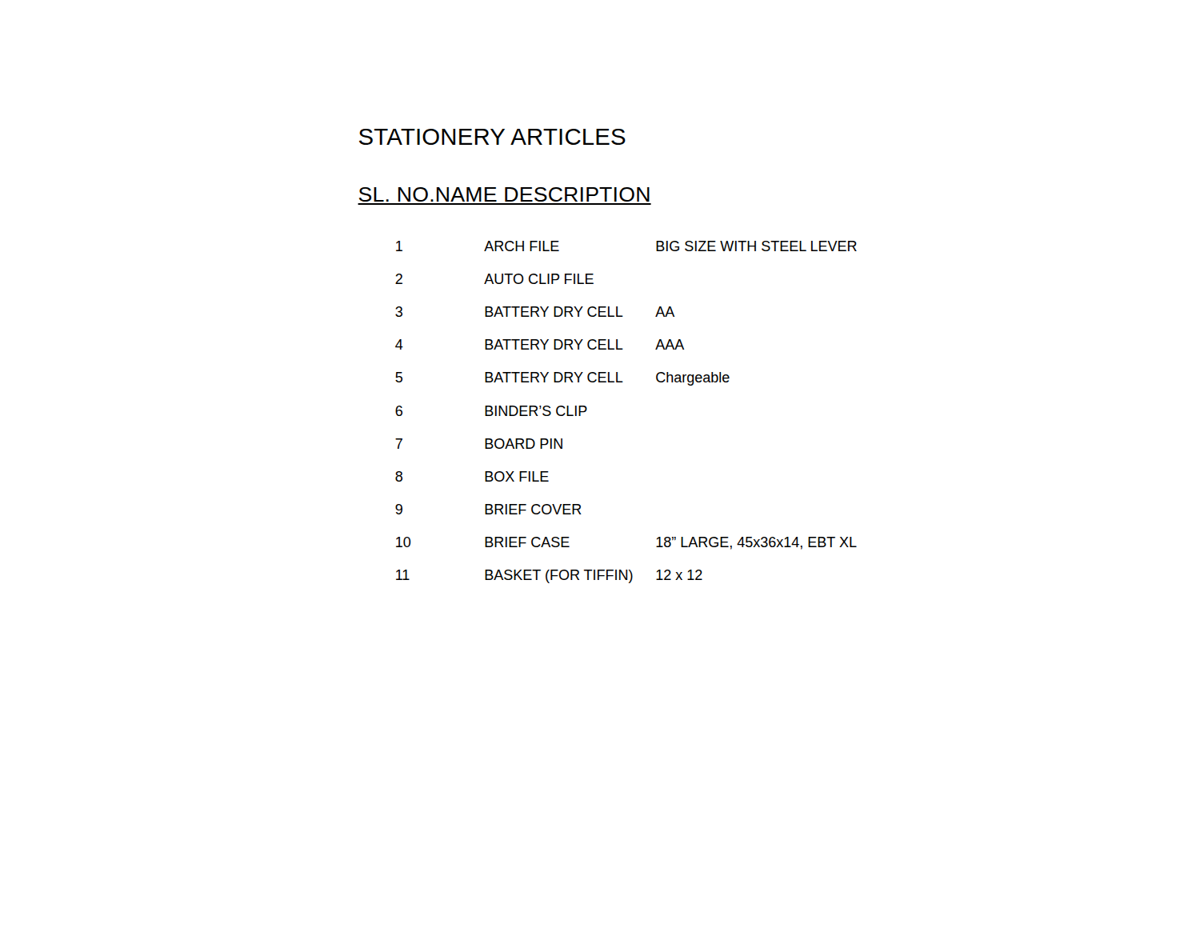STATIONERY ARTICLES
SL. NO.NAME DESCRIPTION
| 1 | ARCH FILE | BIG SIZE WITH STEEL LEVER |
| 2 | AUTO CLIP FILE | |
| 3 | BATTERY DRY CELL | AA |
| 4 | BATTERY DRY CELL | AAA |
| 5 | BATTERY DRY CELL | Chargeable |
| 6 | BINDER’S CLIP | |
| 7 | BOARD PIN | |
| 8 | BOX FILE | |
| 9 | BRIEF COVER | |
| 10 | BRIEF CASE | 18” LARGE, 45x36x14, EBT XL |
| 11 | BASKET (FOR TIFFIN) | 12 x 12 |